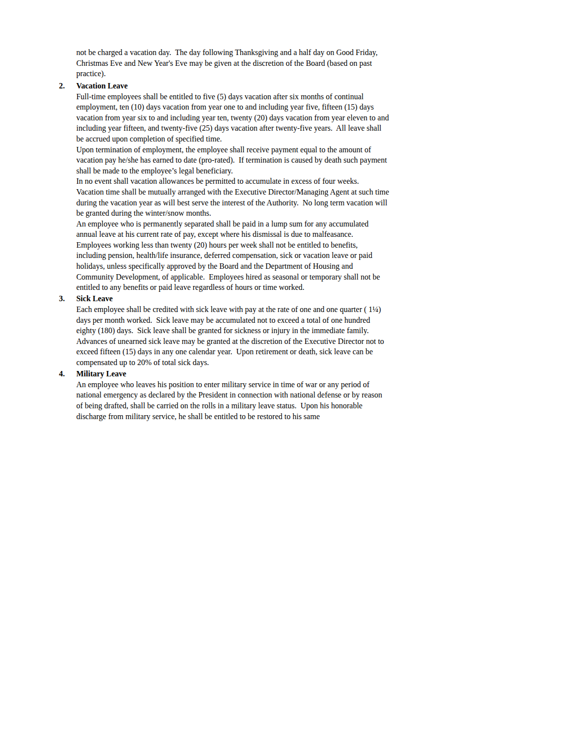not be charged a vacation day. The day following Thanksgiving and a half day on Good Friday, Christmas Eve and New Year's Eve may be given at the discretion of the Board (based on past practice).
2.
Vacation Leave
Full-time employees shall be entitled to five (5) days vacation after six months of continual employment, ten (10) days vacation from year one to and including year five, fifteen (15) days vacation from year six to and including year ten, twenty (20) days vacation from year eleven to and including year fifteen, and twenty-five (25) days vacation after twenty-five years. All leave shall be accrued upon completion of specified time.
Upon termination of employment, the employee shall receive payment equal to the amount of vacation pay he/she has earned to date (pro-rated). If termination is caused by death such payment shall be made to the employee’s legal beneficiary.
In no event shall vacation allowances be permitted to accumulate in excess of four weeks.
Vacation time shall be mutually arranged with the Executive Director/Managing Agent at such time during the vacation year as will best serve the interest of the Authority. No long term vacation will be granted during the winter/snow months.
An employee who is permanently separated shall be paid in a lump sum for any accumulated annual leave at his current rate of pay, except where his dismissal is due to malfeasance.
Employees working less than twenty (20) hours per week shall not be entitled to benefits, including pension, health/life insurance, deferred compensation, sick or vacation leave or paid holidays, unless specifically approved by the Board and the Department of Housing and Community Development, of applicable. Employees hired as seasonal or temporary shall not be entitled to any benefits or paid leave regardless of hours or time worked.
3.
Sick Leave
Each employee shall be credited with sick leave with pay at the rate of one and one quarter ( 1¼) days per month worked. Sick leave may be accumulated not to exceed a total of one hundred eighty (180) days. Sick leave shall be granted for sickness or injury in the immediate family. Advances of unearned sick leave may be granted at the discretion of the Executive Director not to exceed fifteen (15) days in any one calendar year. Upon retirement or death, sick leave can be compensated up to 20% of total sick days.
4.
Military Leave
An employee who leaves his position to enter military service in time of war or any period of national emergency as declared by the President in connection with national defense or by reason of being drafted, shall be carried on the rolls in a military leave status. Upon his honorable discharge from military service, he shall be entitled to be restored to his same